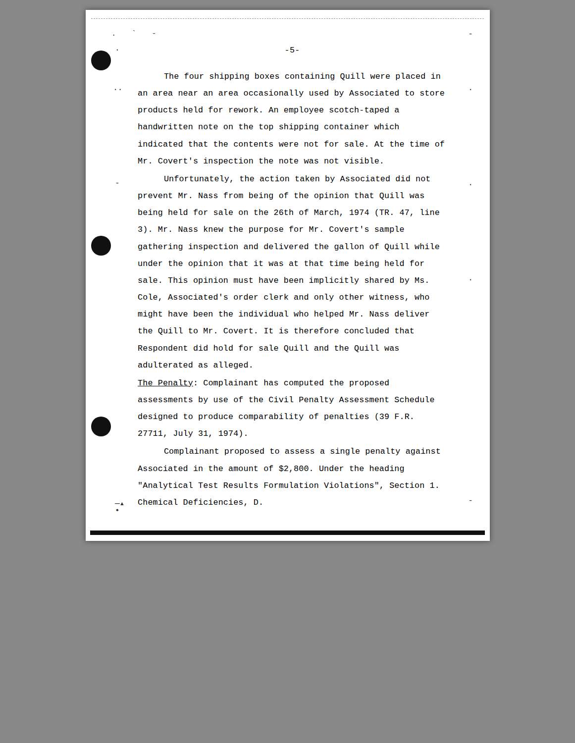. ` -
.
..
-
—▴
•
-
.
.
.
-
-5-
The four shipping boxes containing Quill were placed in an area near an area occasionally used by Associated to store products held for rework. An employee scotch-taped a handwritten note on the top shipping container which indicated that the contents were not for sale. At the time of Mr. Covert's inspection the note was not visible.
Unfortunately, the action taken by Associated did not prevent Mr. Nass from being of the opinion that Quill was being held for sale on the 26th of March, 1974 (TR. 47, line 3). Mr. Nass knew the purpose for Mr. Covert's sample gathering inspection and delivered the gallon of Quill while under the opinion that it was at that time being held for sale. This opinion must have been implicitly shared by Ms. Cole, Associated's order clerk and only other witness, who might have been the individual who helped Mr. Nass deliver the Quill to Mr. Covert. It is therefore concluded that Respondent did hold for sale Quill and the Quill was adulterated as alleged.
The Penalty: Complainant has computed the proposed assessments by use of the Civil Penalty Assessment Schedule designed to produce comparability of penalties (39 F.R. 27711, July 31, 1974).
Complainant proposed to assess a single penalty against Associated in the amount of $2,800. Under the heading "Analytical Test Results Formulation Violations", Section 1. Chemical Deficiencies, D.